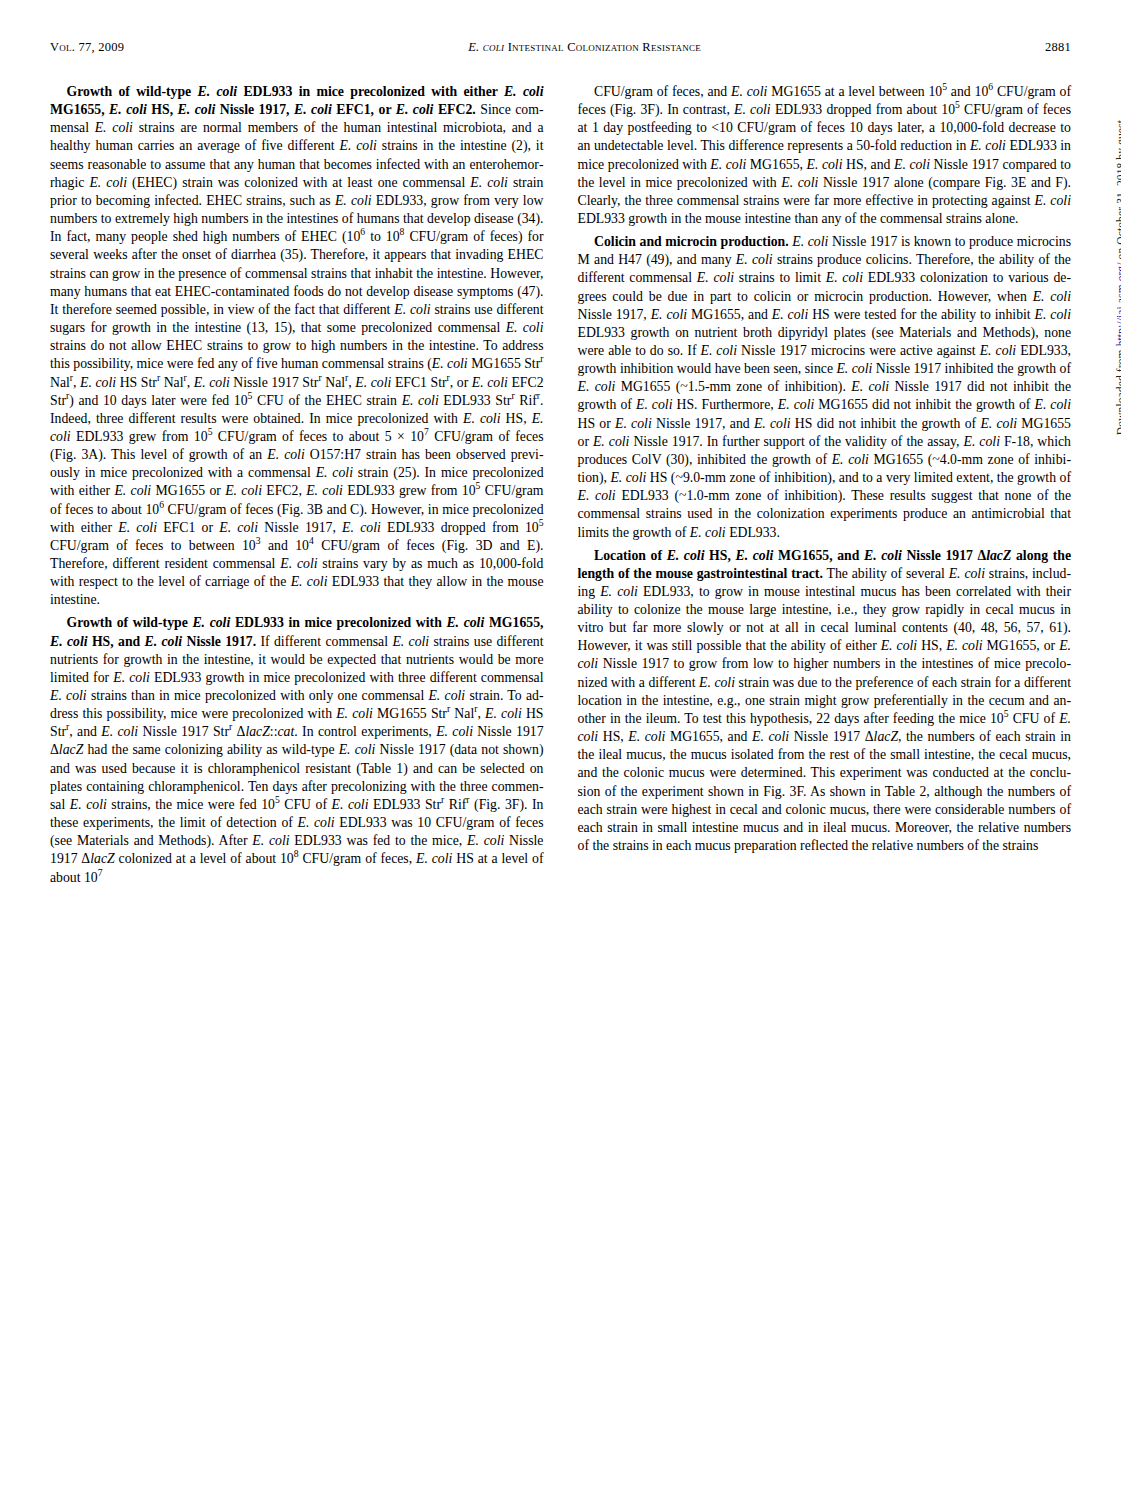Vol. 77, 2009
E. coli Intestinal Colonization Resistance
2881
Downloaded from http://iai.asm.org/ on October 31, 2018 by guest
Growth of wild-type E. coli EDL933 in mice precolonized with either E. coli MG1655, E. coli HS, E. coli Nissle 1917, E. coli EFC1, or E. coli EFC2. Since commensal E. coli strains are normal members of the human intestinal microbiota, and a healthy human carries an average of five different E. coli strains in the intestine (2), it seems reasonable to assume that any human that becomes infected with an enterohemorrhagic E. coli (EHEC) strain was colonized with at least one commensal E. coli strain prior to becoming infected. EHEC strains, such as E. coli EDL933, grow from very low numbers to extremely high numbers in the intestines of humans that develop disease (34). In fact, many people shed high numbers of EHEC (106 to 108 CFU/gram of feces) for several weeks after the onset of diarrhea (35). Therefore, it appears that invading EHEC strains can grow in the presence of commensal strains that inhabit the intestine. However, many humans that eat EHEC-contaminated foods do not develop disease symptoms (47). It therefore seemed possible, in view of the fact that different E. coli strains use different sugars for growth in the intestine (13, 15), that some precolonized commensal E. coli strains do not allow EHEC strains to grow to high numbers in the intestine. To address this possibility, mice were fed any of five human commensal strains (E. coli MG1655 Strr Nalr, E. coli HS Strr Nalr, E. coli Nissle 1917 Strr Nalr, E. coli EFC1 Strr, or E. coli EFC2 Strr) and 10 days later were fed 105 CFU of the EHEC strain E. coli EDL933 Strr Rifr. Indeed, three different results were obtained. In mice precolonized with E. coli HS, E. coli EDL933 grew from 105 CFU/gram of feces to about 5 × 107 CFU/gram of feces (Fig. 3A). This level of growth of an E. coli O157:H7 strain has been observed previously in mice precolonized with a commensal E. coli strain (25). In mice precolonized with either E. coli MG1655 or E. coli EFC2, E. coli EDL933 grew from 105 CFU/gram of feces to about 106 CFU/gram of feces (Fig. 3B and C). However, in mice precolonized with either E. coli EFC1 or E. coli Nissle 1917, E. coli EDL933 dropped from 105 CFU/gram of feces to between 103 and 104 CFU/gram of feces (Fig. 3D and E). Therefore, different resident commensal E. coli strains vary by as much as 10,000-fold with respect to the level of carriage of the E. coli EDL933 that they allow in the mouse intestine.
Growth of wild-type E. coli EDL933 in mice precolonized with E. coli MG1655, E. coli HS, and E. coli Nissle 1917. If different commensal E. coli strains use different nutrients for growth in the intestine, it would be expected that nutrients would be more limited for E. coli EDL933 growth in mice precolonized with three different commensal E. coli strains than in mice precolonized with only one commensal E. coli strain. To address this possibility, mice were precolonized with E. coli MG1655 Strr Nalr, E. coli HS Strr, and E. coli Nissle 1917 Strr ΔlacZ::cat. In control experiments, E. coli Nissle 1917 ΔlacZ had the same colonizing ability as wild-type E. coli Nissle 1917 (data not shown) and was used because it is chloramphenicol resistant (Table 1) and can be selected on plates containing chloramphenicol. Ten days after precolonizing with the three commensal E. coli strains, the mice were fed 105 CFU of E. coli EDL933 Strr Rifr (Fig. 3F). In these experiments, the limit of detection of E. coli EDL933 was 10 CFU/gram of feces (see Materials and Methods). After E. coli EDL933 was fed to the mice, E. coli Nissle 1917 ΔlacZ colonized at a level of about 108 CFU/gram of feces, E. coli HS at a level of about 107
CFU/gram of feces, and E. coli MG1655 at a level between 105 and 106 CFU/gram of feces (Fig. 3F). In contrast, E. coli EDL933 dropped from about 105 CFU/gram of feces at 1 day postfeeding to <10 CFU/gram of feces 10 days later, a 10,000-fold decrease to an undetectable level. This difference represents a 50-fold reduction in E. coli EDL933 in mice precolonized with E. coli MG1655, E. coli HS, and E. coli Nissle 1917 compared to the level in mice precolonized with E. coli Nissle 1917 alone (compare Fig. 3E and F). Clearly, the three commensal strains were far more effective in protecting against E. coli EDL933 growth in the mouse intestine than any of the commensal strains alone.
Colicin and microcin production. E. coli Nissle 1917 is known to produce microcins M and H47 (49), and many E. coli strains produce colicins. Therefore, the ability of the different commensal E. coli strains to limit E. coli EDL933 colonization to various degrees could be due in part to colicin or microcin production. However, when E. coli Nissle 1917, E. coli MG1655, and E. coli HS were tested for the ability to inhibit E. coli EDL933 growth on nutrient broth dipyridyl plates (see Materials and Methods), none were able to do so. If E. coli Nissle 1917 microcins were active against E. coli EDL933, growth inhibition would have been seen, since E. coli Nissle 1917 inhibited the growth of E. coli MG1655 (~1.5-mm zone of inhibition). E. coli Nissle 1917 did not inhibit the growth of E. coli HS. Furthermore, E. coli MG1655 did not inhibit the growth of E. coli HS or E. coli Nissle 1917, and E. coli HS did not inhibit the growth of E. coli MG1655 or E. coli Nissle 1917. In further support of the validity of the assay, E. coli F-18, which produces ColV (30), inhibited the growth of E. coli MG1655 (~4.0-mm zone of inhibition), E. coli HS (~9.0-mm zone of inhibition), and to a very limited extent, the growth of E. coli EDL933 (~1.0-mm zone of inhibition). These results suggest that none of the commensal strains used in the colonization experiments produce an antimicrobial that limits the growth of E. coli EDL933.
Location of E. coli HS, E. coli MG1655, and E. coli Nissle 1917 ΔlacZ along the length of the mouse gastrointestinal tract. The ability of several E. coli strains, including E. coli EDL933, to grow in mouse intestinal mucus has been correlated with their ability to colonize the mouse large intestine, i.e., they grow rapidly in cecal mucus in vitro but far more slowly or not at all in cecal luminal contents (40, 48, 56, 57, 61). However, it was still possible that the ability of either E. coli HS, E. coli MG1655, or E. coli Nissle 1917 to grow from low to higher numbers in the intestines of mice precolonized with a different E. coli strain was due to the preference of each strain for a different location in the intestine, e.g., one strain might grow preferentially in the cecum and another in the ileum. To test this hypothesis, 22 days after feeding the mice 105 CFU of E. coli HS, E. coli MG1655, and E. coli Nissle 1917 ΔlacZ, the numbers of each strain in the ileal mucus, the mucus isolated from the rest of the small intestine, the cecal mucus, and the colonic mucus were determined. This experiment was conducted at the conclusion of the experiment shown in Fig. 3F. As shown in Table 2, although the numbers of each strain were highest in cecal and colonic mucus, there were considerable numbers of each strain in small intestine mucus and in ileal mucus. Moreover, the relative numbers of the strains in each mucus preparation reflected the relative numbers of the strains